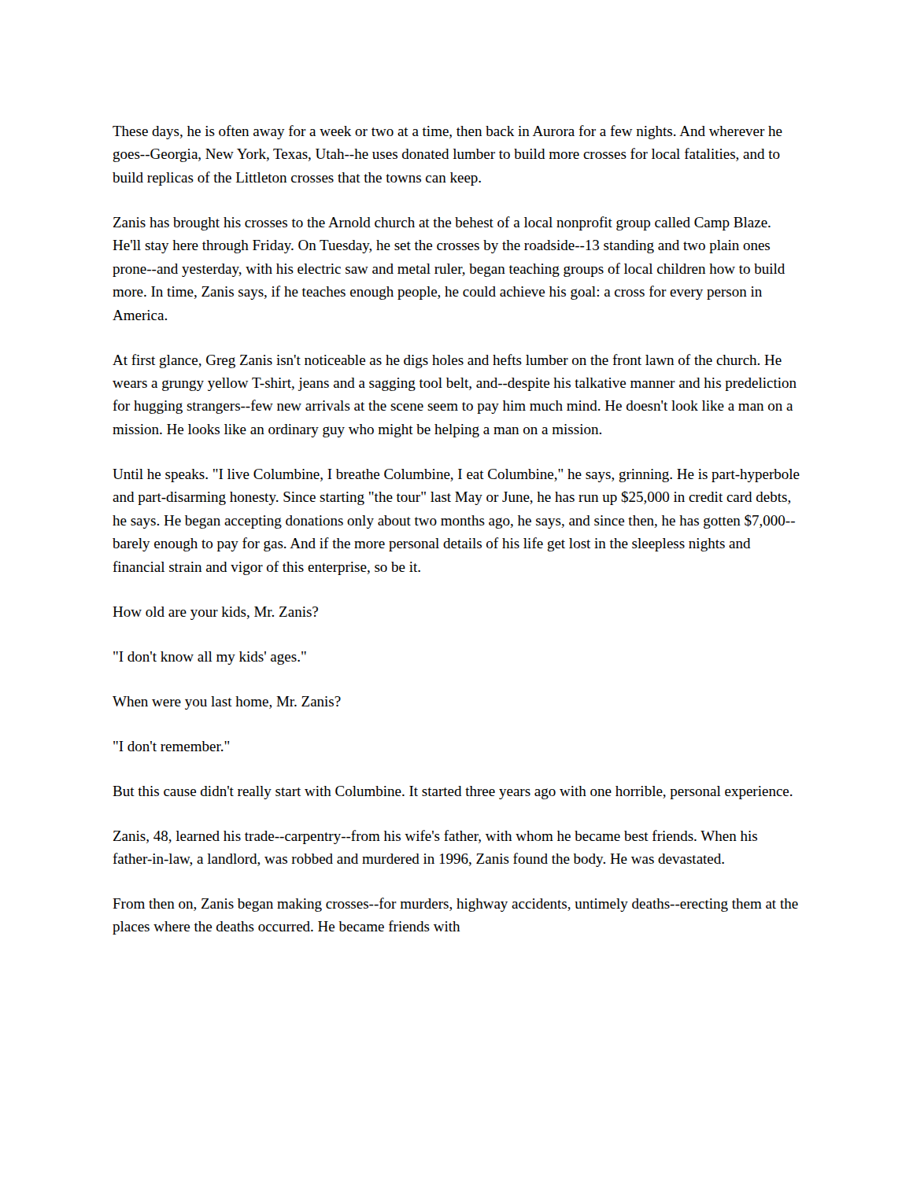These days, he is often away for a week or two at a time, then back in Aurora for a few nights. And wherever he goes--Georgia, New York, Texas, Utah--he uses donated lumber to build more crosses for local fatalities, and to build replicas of the Littleton crosses that the towns can keep.
Zanis has brought his crosses to the Arnold church at the behest of a local nonprofit group called Camp Blaze. He'll stay here through Friday. On Tuesday, he set the crosses by the roadside--13 standing and two plain ones prone--and yesterday, with his electric saw and metal ruler, began teaching groups of local children how to build more. In time, Zanis says, if he teaches enough people, he could achieve his goal: a cross for every person in America.
At first glance, Greg Zanis isn't noticeable as he digs holes and hefts lumber on the front lawn of the church. He wears a grungy yellow T-shirt, jeans and a sagging tool belt, and--despite his talkative manner and his predeliction for hugging strangers--few new arrivals at the scene seem to pay him much mind. He doesn't look like a man on a mission. He looks like an ordinary guy who might be helping a man on a mission.
Until he speaks. "I live Columbine, I breathe Columbine, I eat Columbine," he says, grinning. He is part-hyperbole and part-disarming honesty. Since starting "the tour" last May or June, he has run up $25,000 in credit card debts, he says. He began accepting donations only about two months ago, he says, and since then, he has gotten $7,000--barely enough to pay for gas. And if the more personal details of his life get lost in the sleepless nights and financial strain and vigor of this enterprise, so be it.
How old are your kids, Mr. Zanis?
"I don't know all my kids' ages."
When were you last home, Mr. Zanis?
"I don't remember."
But this cause didn't really start with Columbine. It started three years ago with one horrible, personal experience.
Zanis, 48, learned his trade--carpentry--from his wife's father, with whom he became best friends. When his father-in-law, a landlord, was robbed and murdered in 1996, Zanis found the body. He was devastated.
From then on, Zanis began making crosses--for murders, highway accidents, untimely deaths--erecting them at the places where the deaths occurred. He became friends with